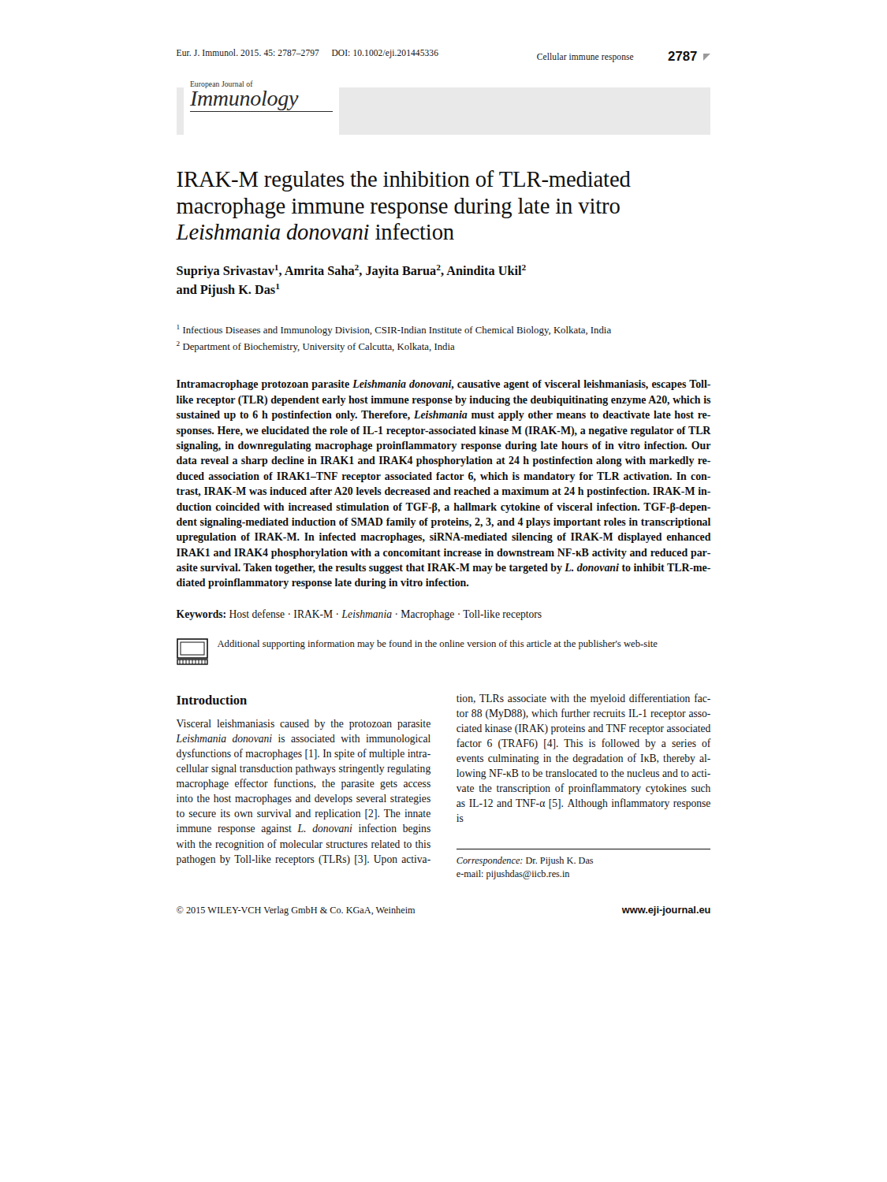Eur. J. Immunol. 2015. 45: 2787–2797
DOI: 10.1002/eji.201445336
Cellular immune response 2787
European Journal of
Immunology
IRAK-M regulates the inhibition of TLR-mediated macrophage immune response during late in vitro Leishmania donovani infection
Supriya Srivastav1, Amrita Saha2, Jayita Barua2, Anindita Ukil2
and Pijush K. Das1
1 Infectious Diseases and Immunology Division, CSIR-Indian Institute of Chemical Biology, Kolkata, India
2 Department of Biochemistry, University of Calcutta, Kolkata, India
Intramacrophage protozoan parasite Leishmania donovani, causative agent of visceral leishmaniasis, escapes Toll-like receptor (TLR) dependent early host immune response by inducing the deubiquitinating enzyme A20, which is sustained up to 6 h postinfection only. Therefore, Leishmania must apply other means to deactivate late host responses. Here, we elucidated the role of IL-1 receptor-associated kinase M (IRAK-M), a negative regulator of TLR signaling, in downregulating macrophage proinflammatory response during late hours of in vitro infection. Our data reveal a sharp decline in IRAK1 and IRAK4 phosphorylation at 24 h postinfection along with markedly reduced association of IRAK1–TNF receptor associated factor 6, which is mandatory for TLR activation. In contrast, IRAK-M was induced after A20 levels decreased and reached a maximum at 24 h postinfection. IRAK-M induction coincided with increased stimulation of TGF-β, a hallmark cytokine of visceral infection. TGF-β-dependent signaling-mediated induction of SMAD family of proteins, 2, 3, and 4 plays important roles in transcriptional upregulation of IRAK-M. In infected macrophages, siRNA-mediated silencing of IRAK-M displayed enhanced IRAK1 and IRAK4 phosphorylation with a concomitant increase in downstream NF-κB activity and reduced parasite survival. Taken together, the results suggest that IRAK-M may be targeted by L. donovani to inhibit TLR-mediated proinflammatory response late during in vitro infection.
Keywords: Host defense · IRAK-M · Leishmania · Macrophage · Toll-like receptors
Additional supporting information may be found in the online version of this article at the publisher's web-site
Introduction
Visceral leishmaniasis caused by the protozoan parasite Leishmania donovani is associated with immunological dysfunctions of macrophages [1]. In spite of multiple intracellular signal transduction pathways stringently regulating macrophage effector functions, the parasite gets access into the host macrophages and develops several strategies to secure its own survival and replication [2]. The innate immune response against L. donovani infection begins with the recognition of molecular structures related to this pathogen by Toll-like receptors (TLRs) [3]. Upon activation, TLRs associate with the myeloid differentiation factor 88 (MyD88), which further recruits IL-1 receptor associated kinase (IRAK) proteins and TNF receptor associated factor 6 (TRAF6) [4]. This is followed by a series of events culminating in the degradation of IκB, thereby allowing NF-κB to be translocated to the nucleus and to activate the transcription of proinflammatory cytokines such as IL-12 and TNF-α [5]. Although inflammatory response is
Correspondence: Dr. Pijush K. Das
e-mail: pijushdas@iicb.res.in
© 2015 WILEY-VCH Verlag GmbH & Co. KGaA, Weinheim
www.eji-journal.eu